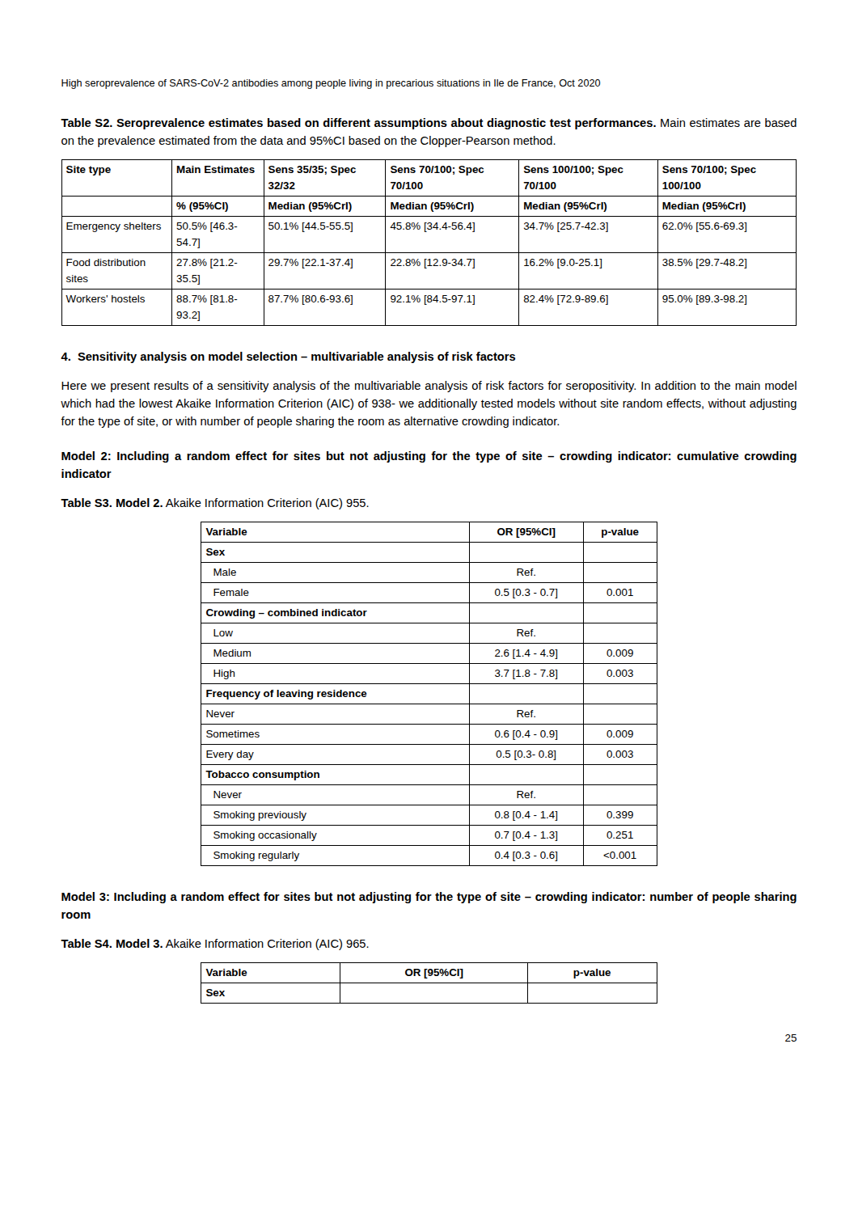High seroprevalence of SARS-CoV-2 antibodies among people living in precarious situations in Ile de France, Oct 2020
Table S2. Seroprevalence estimates based on different assumptions about diagnostic test performances. Main estimates are based on the prevalence estimated from the data and 95%CI based on the Clopper-Pearson method.
| Site type | Main Estimates | Sens 35/35; Spec 32/32 | Sens 70/100; Spec 70/100 | Sens 100/100; Spec 70/100 | Sens 70/100; Spec 100/100 |
| --- | --- | --- | --- | --- | --- |
| | % (95%CI) | Median (95%CrI) | Median (95%CrI) | Median (95%CrI) | Median (95%CrI) |
| Emergency shelters | 50.5% [46.3-54.7] | 50.1% [44.5-55.5] | 45.8% [34.4-56.4] | 34.7% [25.7-42.3] | 62.0% [55.6-69.3] |
| Food distribution sites | 27.8% [21.2-35.5] | 29.7% [22.1-37.4] | 22.8% [12.9-34.7] | 16.2% [9.0-25.1] | 38.5% [29.7-48.2] |
| Workers' hostels | 88.7% [81.8-93.2] | 87.7% [80.6-93.6] | 92.1% [84.5-97.1] | 82.4% [72.9-89.6] | 95.0% [89.3-98.2] |
4. Sensitivity analysis on model selection – multivariable analysis of risk factors
Here we present results of a sensitivity analysis of the multivariable analysis of risk factors for seropositivity. In addition to the main model which had the lowest Akaike Information Criterion (AIC) of 938- we additionally tested models without site random effects, without adjusting for the type of site, or with number of people sharing the room as alternative crowding indicator.
Model 2: Including a random effect for sites but not adjusting for the type of site – crowding indicator: cumulative crowding indicator
Table S3. Model 2. Akaike Information Criterion (AIC) 955.
| Variable | OR [95%CI] | p-value |
| --- | --- | --- |
| Sex | | |
| Male | Ref. | |
| Female | 0.5 [0.3 - 0.7] | 0.001 |
| Crowding – combined indicator | | |
| Low | Ref. | |
| Medium | 2.6 [1.4 - 4.9] | 0.009 |
| High | 3.7 [1.8 - 7.8] | 0.003 |
| Frequency of leaving residence | | |
| Never | Ref. | |
| Sometimes | 0.6 [0.4 - 0.9] | 0.009 |
| Every day | 0.5 [0.3- 0.8] | 0.003 |
| Tobacco consumption | | |
| Never | Ref. | |
| Smoking previously | 0.8 [0.4 - 1.4] | 0.399 |
| Smoking occasionally | 0.7 [0.4 - 1.3] | 0.251 |
| Smoking regularly | 0.4 [0.3 - 0.6] | <0.001 |
Model 3: Including a random effect for sites but not adjusting for the type of site – crowding indicator: number of people sharing room
Table S4. Model 3. Akaike Information Criterion (AIC) 965.
| Variable | OR [95%CI] | p-value |
| --- | --- | --- |
| Sex | | |
25